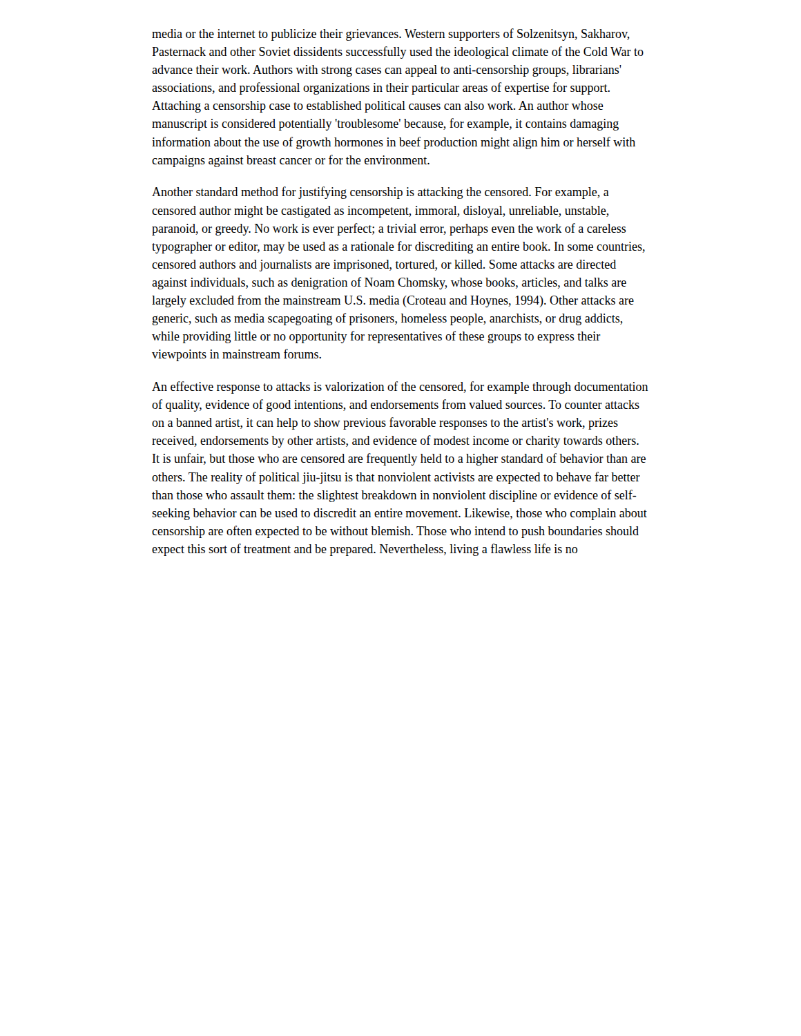media or the internet to publicize their grievances. Western supporters of Solzenitsyn, Sakharov, Pasternack and other Soviet dissidents successfully used the ideological climate of the Cold War to advance their work. Authors with strong cases can appeal to anti-censorship groups, librarians' associations, and professional organizations in their particular areas of expertise for support. Attaching a censorship case to established political causes can also work. An author whose manuscript is considered potentially 'troublesome' because, for example, it contains damaging information about the use of growth hormones in beef production might align him or herself with campaigns against breast cancer or for the environment.
Another standard method for justifying censorship is attacking the censored. For example, a censored author might be castigated as incompetent, immoral, disloyal, unreliable, unstable, paranoid, or greedy. No work is ever perfect; a trivial error, perhaps even the work of a careless typographer or editor, may be used as a rationale for discrediting an entire book. In some countries, censored authors and journalists are imprisoned, tortured, or killed. Some attacks are directed against individuals, such as denigration of Noam Chomsky, whose books, articles, and talks are largely excluded from the mainstream U.S. media (Croteau and Hoynes, 1994). Other attacks are generic, such as media scapegoating of prisoners, homeless people, anarchists, or drug addicts, while providing little or no opportunity for representatives of these groups to express their viewpoints in mainstream forums.
An effective response to attacks is valorization of the censored, for example through documentation of quality, evidence of good intentions, and endorsements from valued sources. To counter attacks on a banned artist, it can help to show previous favorable responses to the artist's work, prizes received, endorsements by other artists, and evidence of modest income or charity towards others. It is unfair, but those who are censored are frequently held to a higher standard of behavior than are others. The reality of political jiu-jitsu is that nonviolent activists are expected to behave far better than those who assault them: the slightest breakdown in nonviolent discipline or evidence of self-seeking behavior can be used to discredit an entire movement. Likewise, those who complain about censorship are often expected to be without blemish. Those who intend to push boundaries should expect this sort of treatment and be prepared. Nevertheless, living a flawless life is no